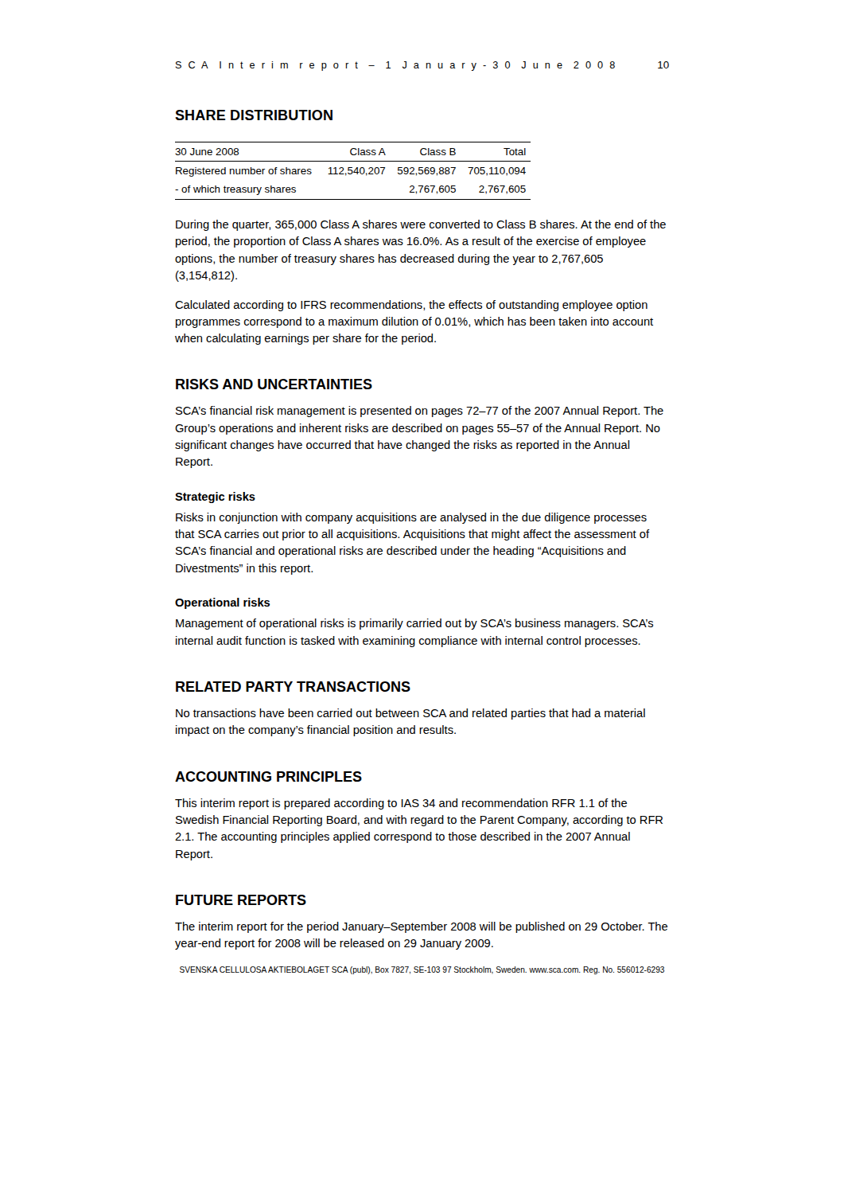S C A I n t e r i m r e p o r t – 1 J a n u a r y - 3 0 J u n e 2 0 0 8
10
SHARE DISTRIBUTION
| 30 June 2008 | Class A | Class B | Total |
| --- | --- | --- | --- |
| Registered number of shares | 112,540,207 | 592,569,887 | 705,110,094 |
| - of which treasury shares | | 2,767,605 | 2,767,605 |
During the quarter, 365,000 Class A shares were converted to Class B shares. At the end of the period, the proportion of Class A shares was 16.0%. As a result of the exercise of employee options, the number of treasury shares has decreased during the year to 2,767,605 (3,154,812).
Calculated according to IFRS recommendations, the effects of outstanding employee option programmes correspond to a maximum dilution of 0.01%, which has been taken into account when calculating earnings per share for the period.
RISKS AND UNCERTAINTIES
SCA’s financial risk management is presented on pages 72–77 of the 2007 Annual Report. The Group’s operations and inherent risks are described on pages 55–57 of the Annual Report. No significant changes have occurred that have changed the risks as reported in the Annual Report.
Strategic risks
Risks in conjunction with company acquisitions are analysed in the due diligence processes that SCA carries out prior to all acquisitions. Acquisitions that might affect the assessment of SCA’s financial and operational risks are described under the heading “Acquisitions and Divestments” in this report.
Operational risks
Management of operational risks is primarily carried out by SCA’s business managers. SCA’s internal audit function is tasked with examining compliance with internal control processes.
RELATED PARTY TRANSACTIONS
No transactions have been carried out between SCA and related parties that had a material impact on the company’s financial position and results.
ACCOUNTING PRINCIPLES
This interim report is prepared according to IAS 34 and recommendation RFR 1.1 of the Swedish Financial Reporting Board, and with regard to the Parent Company, according to RFR 2.1. The accounting principles applied correspond to those described in the 2007 Annual Report.
FUTURE REPORTS
The interim report for the period January–September 2008 will be published on 29 October. The year-end report for 2008 will be released on 29 January 2009.
SVENSKA CELLULOSA AKTIEBOLAGET SCA (publ), Box 7827, SE-103 97 Stockholm, Sweden. www.sca.com. Reg. No. 556012-6293